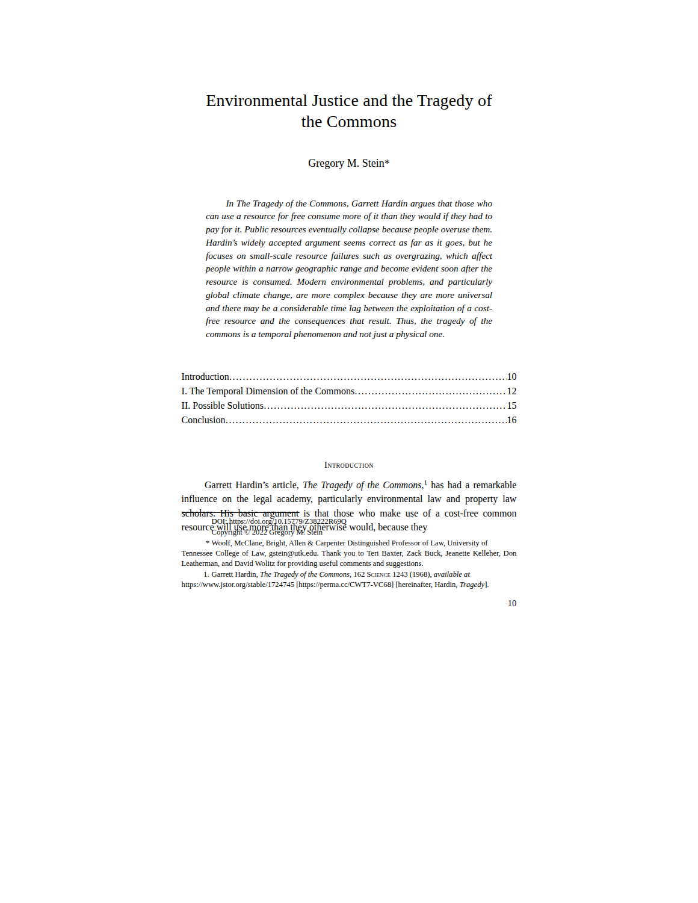Environmental Justice and the Tragedy of
the Commons
Gregory M. Stein*
In The Tragedy of the Commons, Garrett Hardin argues that those who can use a resource for free consume more of it than they would if they had to pay for it. Public resources eventually collapse because people overuse them. Hardin’s widely accepted argument seems correct as far as it goes, but he focuses on small-scale resource failures such as overgrazing, which affect people within a narrow geographic range and become evident soon after the resource is consumed. Modern environmental problems, and particularly global climate change, are more complex because they are more universal and there may be a considerable time lag between the exploitation of a cost-free resource and the consequences that result. Thus, the tragedy of the commons is a temporal phenomenon and not just a physical one.
Introduction ................................................................................................ 10
I. The Temporal Dimension of the Commons ................................................................................................ 12
II. Possible Solutions ................................................................................................ 15
Conclusion ................................................................................................ 16
Introduction
Garrett Hardin’s article, The Tragedy of the Commons,1 has had a remarkable influence on the legal academy, particularly environmental law and property law scholars. His basic argument is that those who make use of a cost-free common resource will use more than they otherwise would, because they
DOI: https://doi.org/10.15779/Z38222R69Q
Copyright © 2022 Gregory M. Stein
*Woolf, McClane, Bright, Allen & Carpenter Distinguished Professor of Law, University of
Tennessee College of Law, gstein@utk.edu. Thank you to Teri Baxter, Zack Buck, Jeanette Kelleher, Don Leatherman, and David Wolitz for providing useful comments and suggestions.
1. Garrett Hardin, The Tragedy of the Commons, 162 Science 1243 (1968), available at
https://www.jstor.org/stable/1724745 [https://perma.cc/CWT7-VC68] [hereinafter, Hardin, Tragedy].
10